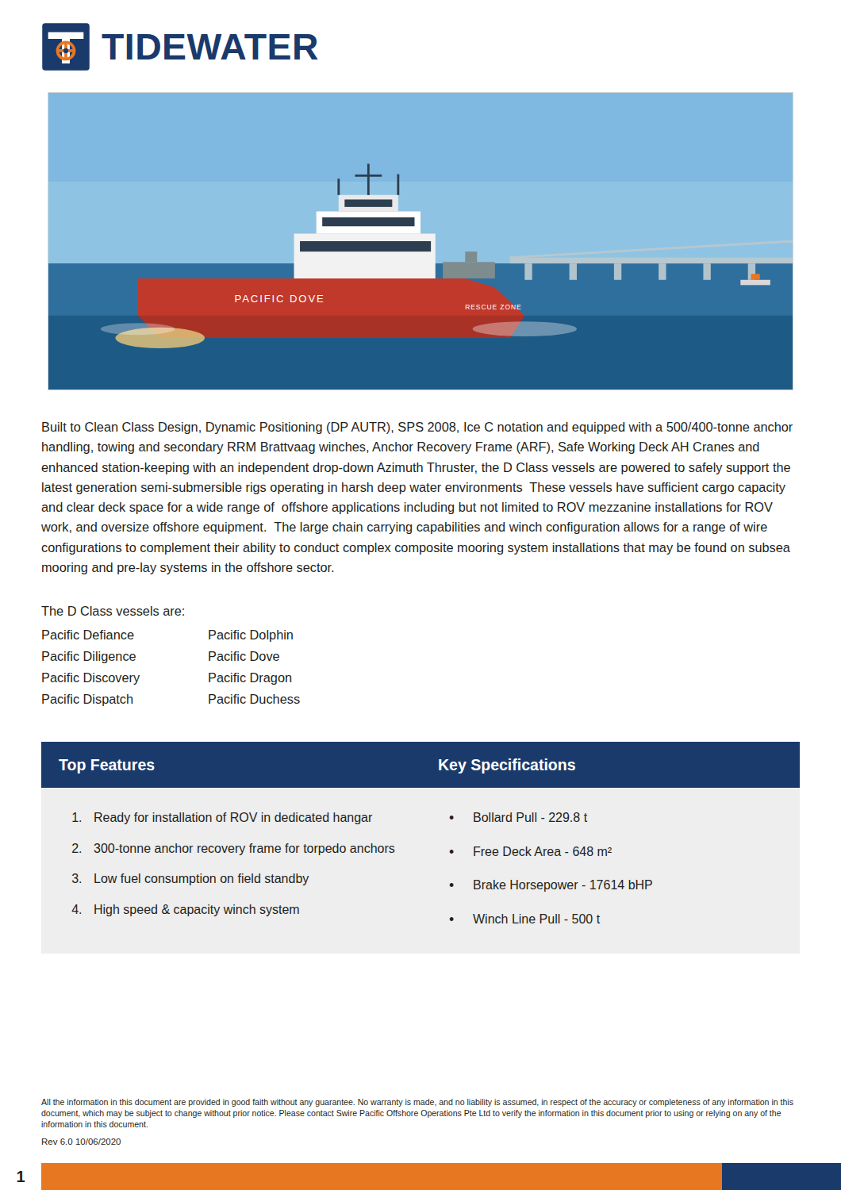TIDEWATER
PACIFIC DOVE RESCUE ZONE
Built to Clean Class Design, Dynamic Positioning (DP AUTR), SPS 2008, Ice C notation and equipped with a 500/400-tonne anchor handling, towing and secondary RRM Brattvaag winches, Anchor Recovery Frame (ARF), Safe Working Deck AH Cranes and enhanced station-keeping with an independent drop-down Azimuth Thruster, the D Class vessels are powered to safely support the latest generation semi-submersible rigs operating in harsh deep water environments These vessels have sufficient cargo capacity and clear deck space for a wide range of offshore applications including but not limited to ROV mezzanine installations for ROV work, and oversize offshore equipment. The large chain carrying capabilities and winch configuration allows for a range of wire configurations to complement their ability to conduct complex composite mooring system installations that may be found on subsea mooring and pre-lay systems in the offshore sector.
The D Class vessels are:
Pacific Defiance Pacific Dolphin Pacific Diligence Pacific Dove Pacific Discovery Pacific Dragon Pacific Dispatch Pacific Duchess
| Top Features | Key Specifications |
| --- | --- |
| Ready for installation of ROV in dedicated hangar 300-tonne anchor recovery frame for torpedo anchors Low fuel consumption on field standby High speed & capacity winch system | Bollard Pull - 229.8 t Free Deck Area - 648 m² Brake Horsepower - 17614 bHP Winch Line Pull - 500 t |
All the information in this document are provided in good faith without any guarantee. No warranty is made, and no liability is assumed, in respect of the accuracy or completeness of any information in this document, which may be subject to change without prior notice. Please contact Swire Pacific Offshore Operations Pte Ltd to verify the information in this document prior to using or relying on any of the information in this document.
Rev 6.0 10/06/2020
1